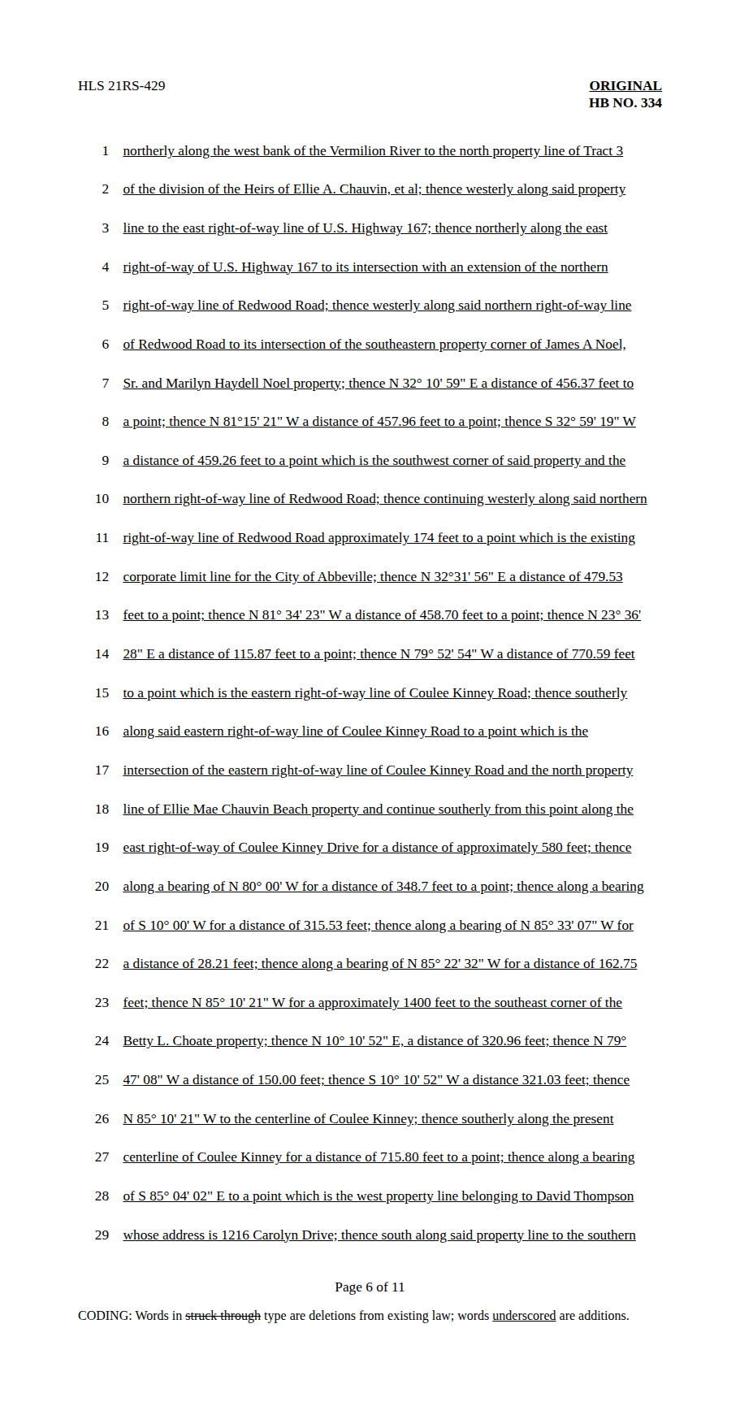HLS 21RS-429
ORIGINAL
HB NO. 334
northerly along the west bank of the Vermilion River to the north property line of Tract 3
of the division of the Heirs of Ellie A. Chauvin, et al; thence westerly along said property
line to the east right-of-way line of U.S. Highway 167; thence northerly along the east
right-of-way of U.S. Highway 167 to its intersection with an extension of the northern
right-of-way line of Redwood Road; thence westerly along said northern right-of-way line
of Redwood Road to its intersection of the southeastern property corner of James A Noel,
Sr. and Marilyn Haydell Noel property; thence N 32° 10' 59" E a distance of 456.37 feet to
a point; thence N 81°15' 21" W a distance of 457.96 feet to a point; thence S 32° 59' 19" W
a distance of 459.26 feet to a point which is the southwest corner of said property and the
northern right-of-way line of Redwood Road; thence continuing westerly along said northern
right-of-way line of Redwood Road approximately 174 feet to a point which is the existing
corporate limit line for the City of Abbeville; thence N 32°31' 56" E a distance of 479.53
feet to a point; thence N 81° 34' 23" W a distance of 458.70 feet to a point; thence N 23° 36'
28" E a distance of 115.87 feet to a point; thence N 79° 52' 54" W a distance of 770.59 feet
to a point which is the eastern right-of-way line of Coulee Kinney Road; thence southerly
along said eastern right-of-way line of Coulee Kinney Road to a point which is the
intersection of the eastern right-of-way line of Coulee Kinney Road and the north property
line of Ellie Mae Chauvin Beach property and continue southerly from this point along the
east right-of-way of Coulee Kinney Drive for a distance of approximately 580 feet; thence
along a bearing of N 80° 00' W for a distance of 348.7 feet to a point; thence along a bearing
of S 10° 00' W for a distance of 315.53 feet; thence along a bearing of N 85° 33' 07" W for
a distance of 28.21 feet; thence along a bearing of N 85° 22' 32" W for a distance of 162.75
feet; thence N 85° 10' 21" W for a approximately 1400 feet to the southeast corner of the
Betty L. Choate property; thence N 10° 10' 52" E, a distance of 320.96 feet; thence N 79°
47' 08" W a distance of 150.00 feet; thence S 10° 10' 52" W a distance 321.03 feet; thence
N 85° 10' 21" W to the centerline of Coulee Kinney; thence southerly along the present
centerline of Coulee Kinney for a distance of 715.80 feet to a point; thence along a bearing
of S 85° 04' 02" E to a point which is the west property line belonging to David Thompson
whose address is 1216 Carolyn Drive; thence south along said property line to the southern
Page 6 of 11
CODING: Words in struck through type are deletions from existing law; words underscored are additions.